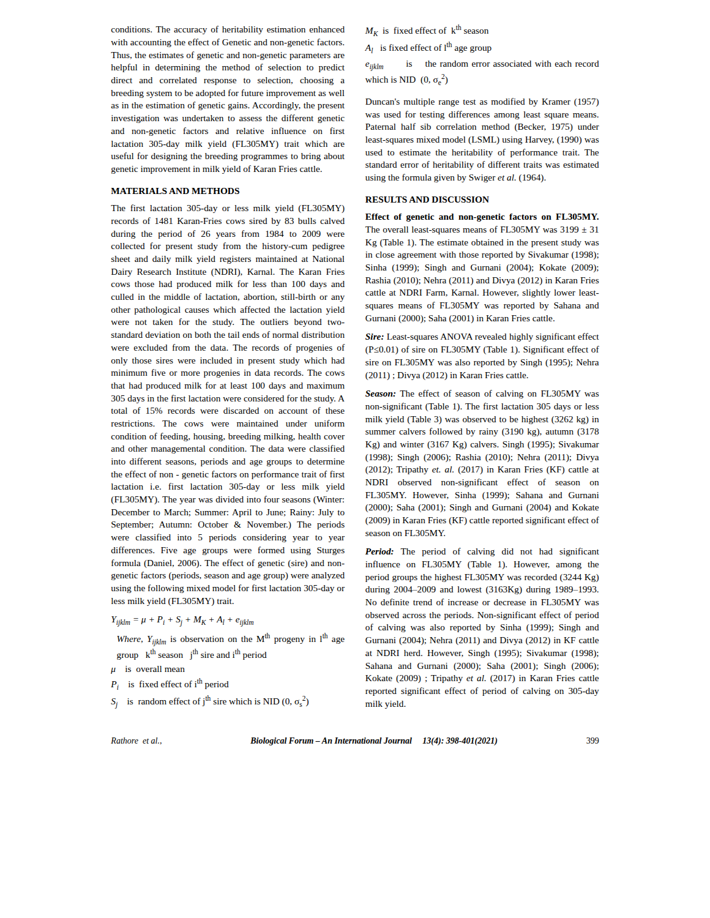conditions. The accuracy of heritability estimation enhanced with accounting the effect of Genetic and non-genetic factors. Thus, the estimates of genetic and non-genetic parameters are helpful in determining the method of selection to predict direct and correlated response to selection, choosing a breeding system to be adopted for future improvement as well as in the estimation of genetic gains. Accordingly, the present investigation was undertaken to assess the different genetic and non-genetic factors and relative influence on first lactation 305-day milk yield (FL305MY) trait which are useful for designing the breeding programmes to bring about genetic improvement in milk yield of Karan Fries cattle.
MATERIALS AND METHODS
The first lactation 305-day or less milk yield (FL305MY) records of 1481 Karan-Fries cows sired by 83 bulls calved during the period of 26 years from 1984 to 2009 were collected for present study from the history-cum pedigree sheet and daily milk yield registers maintained at National Dairy Research Institute (NDRI), Karnal. The Karan Fries cows those had produced milk for less than 100 days and culled in the middle of lactation, abortion, still-birth or any other pathological causes which affected the lactation yield were not taken for the study. The outliers beyond two-standard deviation on both the tail ends of normal distribution were excluded from the data. The records of progenies of only those sires were included in present study which had minimum five or more progenies in data records. The cows that had produced milk for at least 100 days and maximum 305 days in the first lactation were considered for the study. A total of 15% records were discarded on account of these restrictions. The cows were maintained under uniform condition of feeding, housing, breeding milking, health cover and other managemental condition. The data were classified into different seasons, periods and age groups to determine the effect of non - genetic factors on performance trait of first lactation i.e. first lactation 305-day or less milk yield (FL305MY). The year was divided into four seasons (Winter: December to March; Summer: April to June; Rainy: July to September; Autumn: October & November.) The periods were classified into 5 periods considering year to year differences. Five age groups were formed using Sturges formula (Daniel, 2006). The effect of genetic (sire) and non-genetic factors (periods, season and age group) were analyzed using the following mixed model for first lactation 305-day or less milk yield (FL305MY) trait.
Yijklm = μ + Pi + Sj + MK + Al + eijklm
Where, Yijklm is observation on the Mth progeny in lth age group kth season jth sire and ith period
μ is overall mean
Pi is fixed effect of ith period
Sj is random effect of jth sire which is NID (0, σs2)
MK is fixed effect of kth season
Al is fixed effect of lth age group
eijklm is the random error associated with each record which is NID (0, σe2)
Duncan's multiple range test as modified by Kramer (1957) was used for testing differences among least square means. Paternal half sib correlation method (Becker, 1975) under least-squares mixed model (LSML) using Harvey, (1990) was used to estimate the heritability of performance trait. The standard error of heritability of different traits was estimated using the formula given by Swiger et al. (1964).
RESULTS AND DISCUSSION
Effect of genetic and non-genetic factors on FL305MY. The overall least-squares means of FL305MY was 3199 ± 31 Kg (Table 1). The estimate obtained in the present study was in close agreement with those reported by Sivakumar (1998); Sinha (1999); Singh and Gurnani (2004); Kokate (2009); Rashia (2010); Nehra (2011) and Divya (2012) in Karan Fries cattle at NDRI Farm, Karnal. However, slightly lower least-squares means of FL305MY was reported by Sahana and Gurnani (2000); Saha (2001) in Karan Fries cattle.
Sire: Least-squares ANOVA revealed highly significant effect (P≤0.01) of sire on FL305MY (Table 1). Significant effect of sire on FL305MY was also reported by Singh (1995); Nehra (2011) ; Divya (2012) in Karan Fries cattle.
Season: The effect of season of calving on FL305MY was non-significant (Table 1). The first lactation 305 days or less milk yield (Table 3) was observed to be highest (3262 kg) in summer calvers followed by rainy (3190 kg), autumn (3178 Kg) and winter (3167 Kg) calvers. Singh (1995); Sivakumar (1998); Singh (2006); Rashia (2010); Nehra (2011); Divya (2012); Tripathy et. al. (2017) in Karan Fries (KF) cattle at NDRI observed non-significant effect of season on FL305MY. However, Sinha (1999); Sahana and Gurnani (2000); Saha (2001); Singh and Gurnani (2004) and Kokate (2009) in Karan Fries (KF) cattle reported significant effect of season on FL305MY.
Period: The period of calving did not had significant influence on FL305MY (Table 1). However, among the period groups the highest FL305MY was recorded (3244 Kg) during 2004–2009 and lowest (3163Kg) during 1989–1993. No definite trend of increase or decrease in FL305MY was observed across the periods. Non-significant effect of period of calving was also reported by Sinha (1999); Singh and Gurnani (2004); Nehra (2011) and Divya (2012) in KF cattle at NDRI herd. However, Singh (1995); Sivakumar (1998); Sahana and Gurnani (2000); Saha (2001); Singh (2006); Kokate (2009) ; Tripathy et al. (2017) in Karan Fries cattle reported significant effect of period of calving on 305-day milk yield.
Rathore et al., Biological Forum – An International Journal 13(4): 398-401(2021) 399